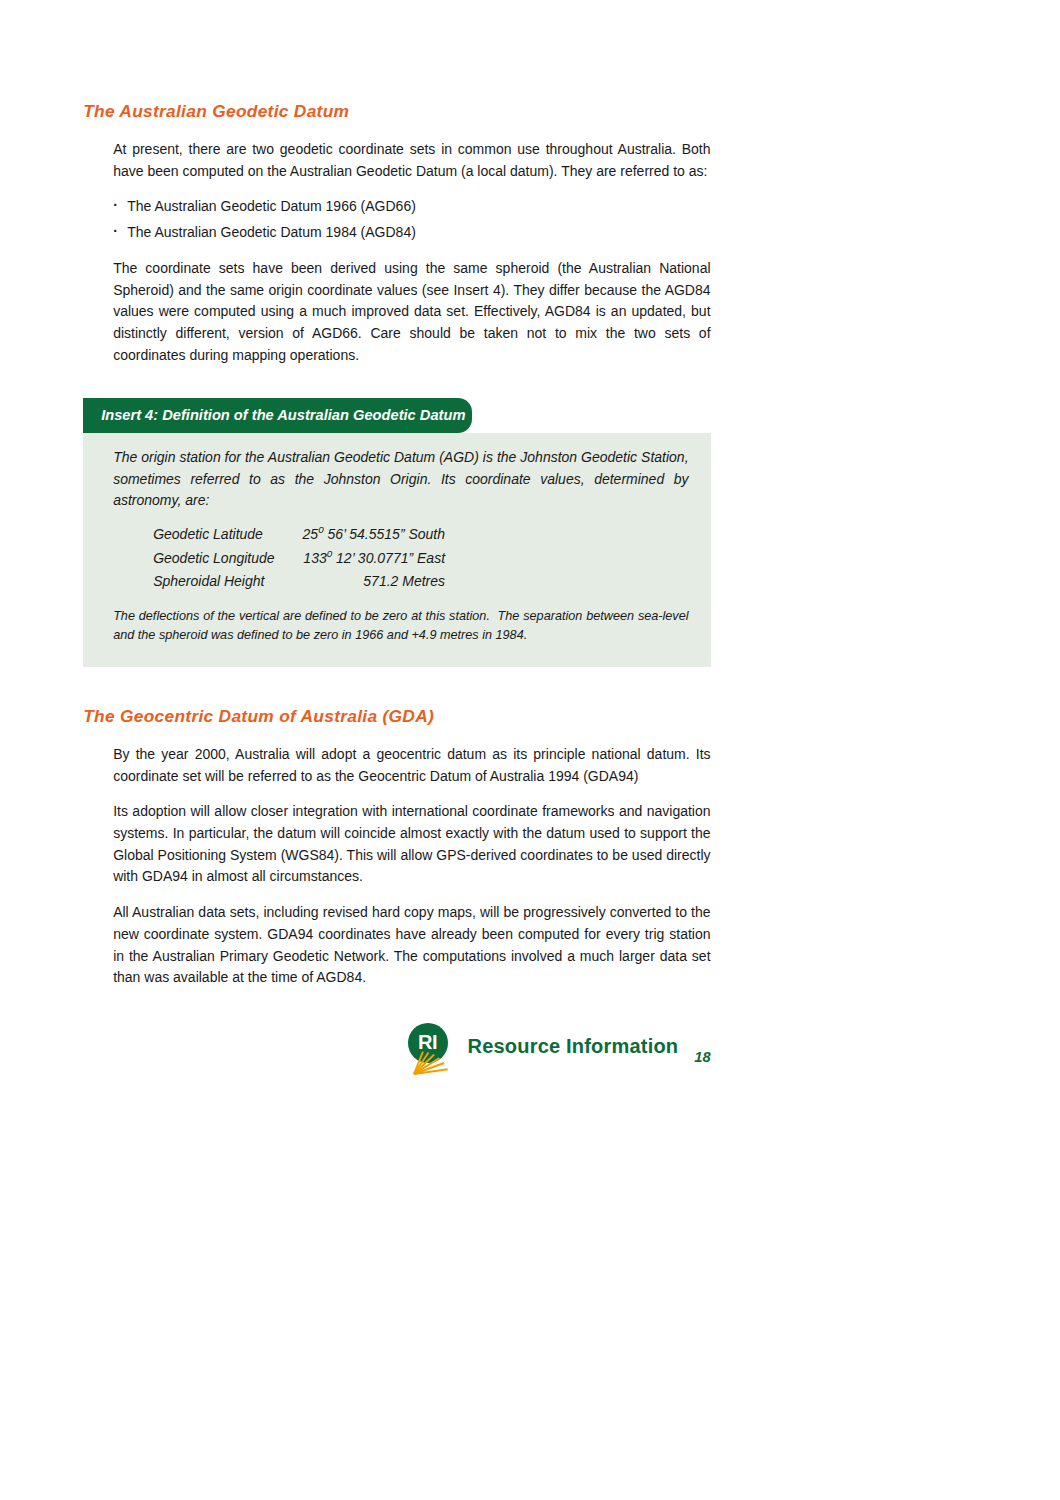The Australian Geodetic Datum
At present, there are two geodetic coordinate sets in common use throughout Australia. Both have been computed on the Australian Geodetic Datum (a local datum). They are referred to as:
The Australian Geodetic Datum 1966 (AGD66)
The Australian Geodetic Datum 1984 (AGD84)
The coordinate sets have been derived using the same spheroid (the Australian National Spheroid) and the same origin coordinate values (see Insert 4). They differ because the AGD84 values were computed using a much improved data set. Effectively, AGD84 is an updated, but distinctly different, version of AGD66. Care should be taken not to mix the two sets of coordinates during mapping operations.
Insert 4: Definition of the Australian Geodetic Datum
The origin station for the Australian Geodetic Datum (AGD) is the Johnston Geodetic Station, sometimes referred to as the Johnston Origin. Its coordinate values, determined by astronomy, are:
| Geodetic Latitude | 25 0 56’ 54.5515” South |
| Geodetic Longitude | 133 0 12’ 30.0771” East |
| Spheroidal Height | 571.2 Metres |
The deflections of the vertical are defined to be zero at this station. The separation between sea-level and the spheroid was defined to be zero in 1966 and +4.9 metres in 1984.
The Geocentric Datum of Australia (GDA)
By the year 2000, Australia will adopt a geocentric datum as its principle national datum. Its coordinate set will be referred to as the Geocentric Datum of Australia 1994 (GDA94)
Its adoption will allow closer integration with international coordinate frameworks and navigation systems. In particular, the datum will coincide almost exactly with the datum used to support the Global Positioning System (WGS84). This will allow GPS-derived coordinates to be used directly with GDA94 in almost all circumstances.
All Australian data sets, including revised hard copy maps, will be progressively converted to the new coordinate system. GDA94 coordinates have already been computed for every trig station in the Australian Primary Geodetic Network. The computations involved a much larger data set than was available at the time of AGD84.
RI
Resource Information
18